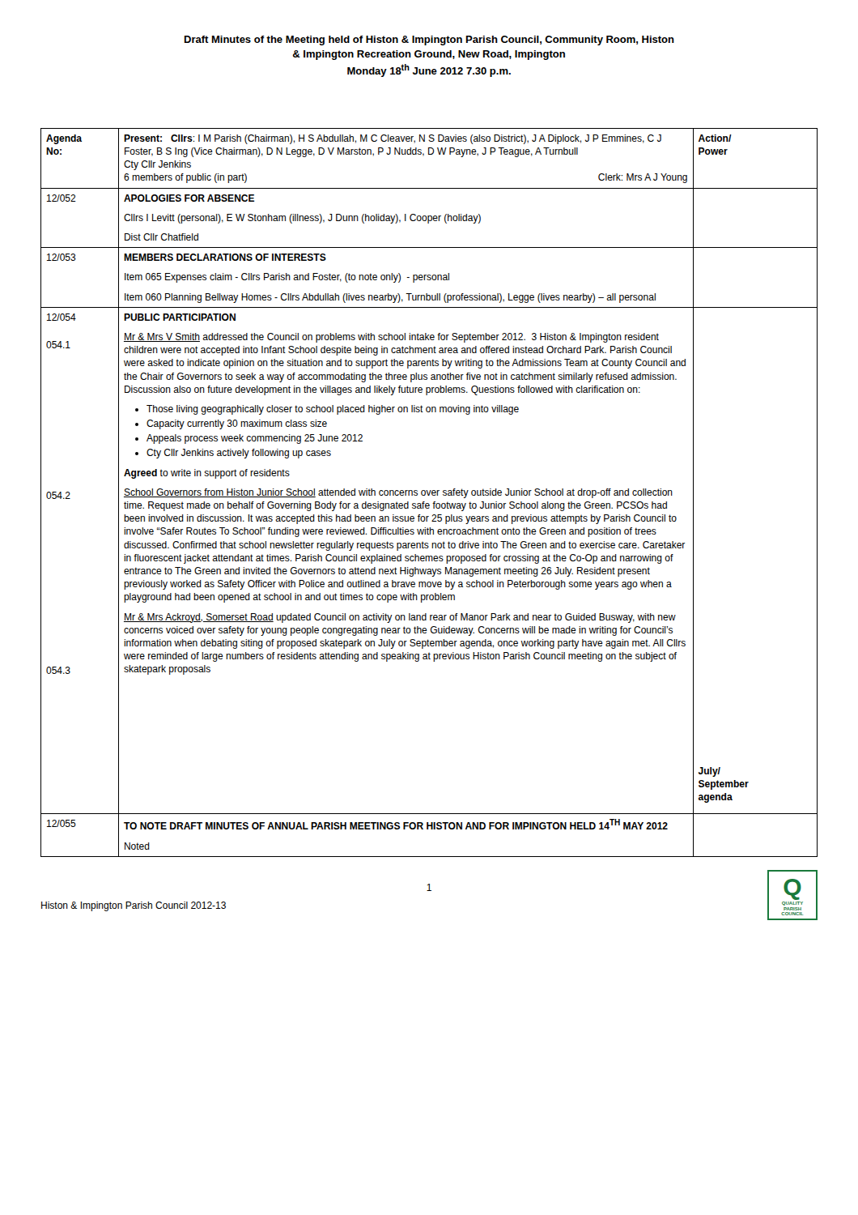Draft Minutes of the Meeting held of Histon & Impington Parish Council, Community Room, Histon
& Impington Recreation Ground, New Road, Impington
Monday 18th June 2012 7.30 p.m.
| Agenda No: | Present: Cllrs : I M Parish (Chairman), H S Abdullah, M C Cleaver, N S Davies (also District), J A Diplock, J P Emmines, C J Foster, B S Ing (Vice Chairman), D N Legge, D V Marston, P J Nudds, D W Payne, J P Teague, A Turnbull Cty Cllr Jenkins 6 members of public (in part) Clerk: Mrs A J Young | Action/ Power |
| 12/052 | APOLOGIES FOR ABSENCE Cllrs I Levitt (personal), E W Stonham (illness), J Dunn (holiday), I Cooper (holiday) Dist Cllr Chatfield | |
| 12/053 | MEMBERS DECLARATIONS OF INTERESTS Item 065 Expenses claim - Cllrs Parish and Foster, (to note only) - personal Item 060 Planning Bellway Homes - Cllrs Abdullah (lives nearby), Turnbull (professional), Legge (lives nearby) – all personal | |
| 12/054 054.1 054.2 054.3 | PUBLIC PARTICIPATION Mr & Mrs V Smith addressed the Council on problems with school intake for September 2012. 3 Histon & Impington resident children were not accepted into Infant School despite being in catchment area and offered instead Orchard Park. Parish Council were asked to indicate opinion on the situation and to support the parents by writing to the Admissions Team at County Council and the Chair of Governors to seek a way of accommodating the three plus another five not in catchment similarly refused admission. Discussion also on future development in the villages and likely future problems. Questions followed with clarification on: Those living geographically closer to school placed higher on list on moving into village Capacity currently 30 maximum class size Appeals process week commencing 25 June 2012 Cty Cllr Jenkins actively following up cases Agreed to write in support of residents School Governors from Histon Junior School attended with concerns over safety outside Junior School at drop-off and collection time. Request made on behalf of Governing Body for a designated safe footway to Junior School along the Green. PCSOs had been involved in discussion. It was accepted this had been an issue for 25 plus years and previous attempts by Parish Council to involve “Safer Routes To School” funding were reviewed. Difficulties with encroachment onto the Green and position of trees discussed. Confirmed that school newsletter regularly requests parents not to drive into The Green and to exercise care. Caretaker in fluorescent jacket attendant at times. Parish Council explained schemes proposed for crossing at the Co-Op and narrowing of entrance to The Green and invited the Governors to attend next Highways Management meeting 26 July. Resident present previously worked as Safety Officer with Police and outlined a brave move by a school in Peterborough some years ago when a playground had been opened at school in and out times to cope with problem Mr & Mrs Ackroyd, Somerset Road updated Council on activity on land rear of Manor Park and near to Guided Busway, with new concerns voiced over safety for young people congregating near to the Guideway. Concerns will be made in writing for Council’s information when debating siting of proposed skatepark on July or September agenda, once working party have again met. All Cllrs were reminded of large numbers of residents attending and speaking at previous Histon Parish Council meeting on the subject of skatepark proposals | July/ September agenda |
| 12/055 | TO NOTE DRAFT MINUTES OF ANNUAL PARISH MEETINGS FOR HISTON AND FOR IMPINGTON HELD 14 TH MAY 2012 Noted | |
1
Histon & Impington Parish Council 2012-13
Q QUALITY
PARISH
COUNCIL